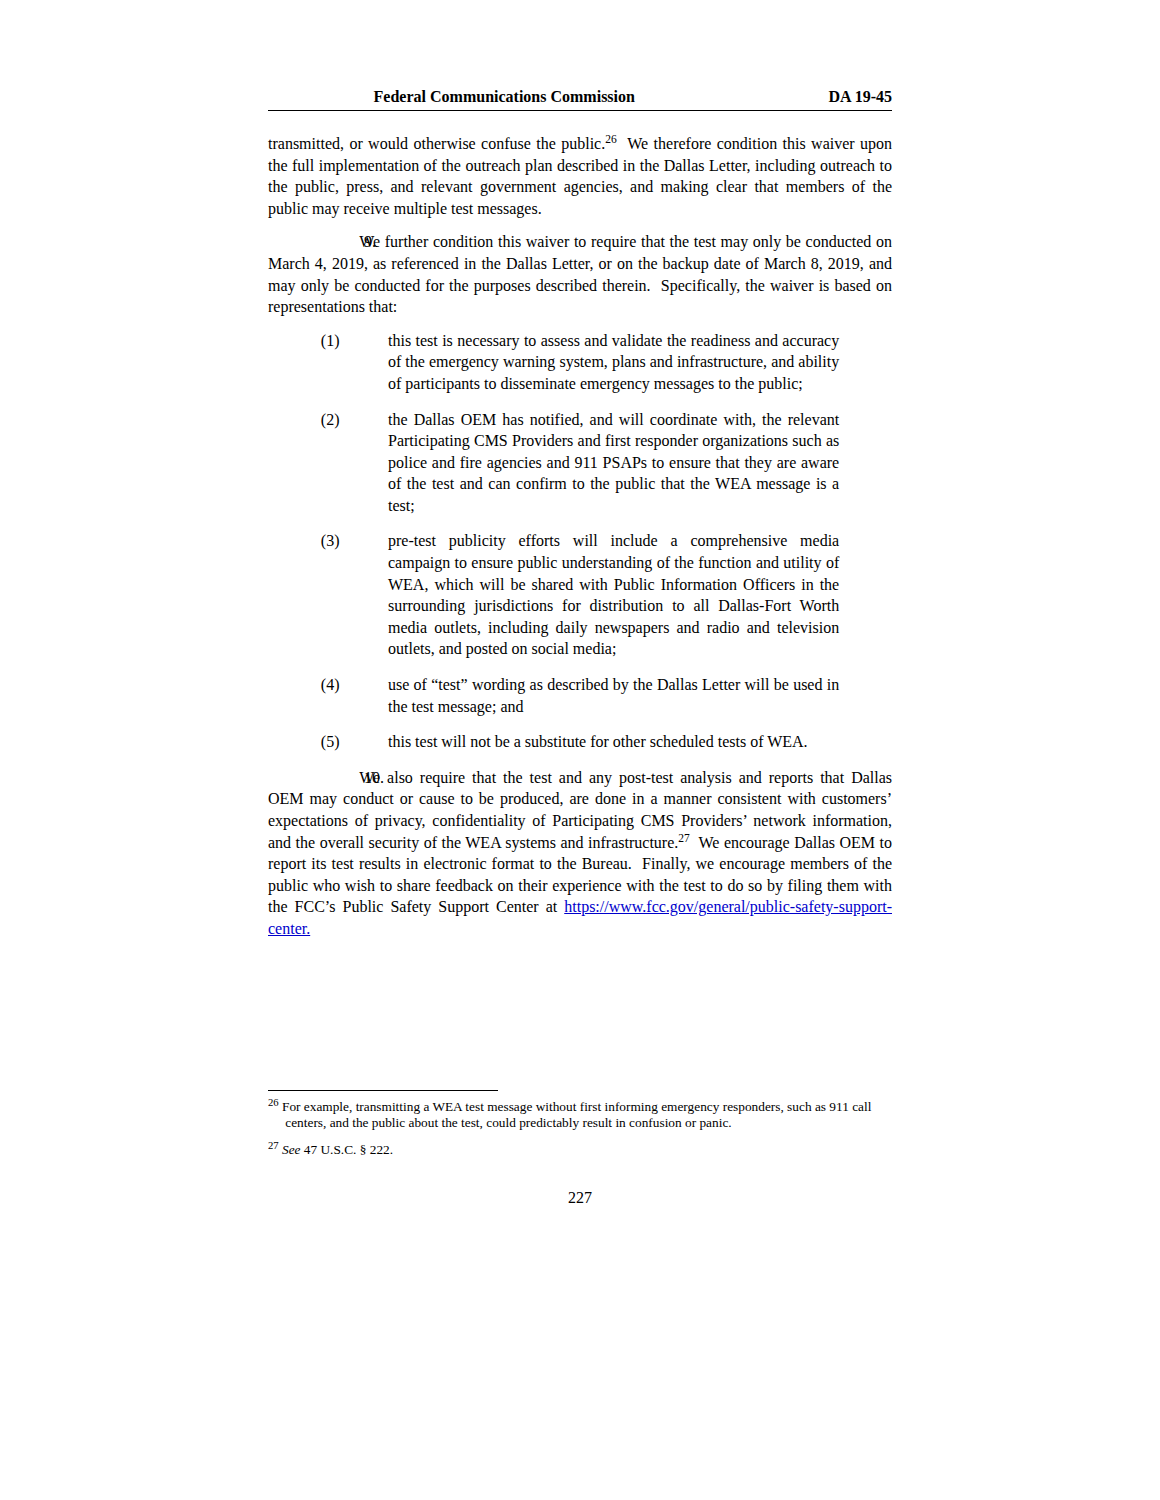Federal Communications Commission DA 19-45
transmitted, or would otherwise confuse the public.26 We therefore condition this waiver upon the full implementation of the outreach plan described in the Dallas Letter, including outreach to the public, press, and relevant government agencies, and making clear that members of the public may receive multiple test messages.
9. We further condition this waiver to require that the test may only be conducted on March 4, 2019, as referenced in the Dallas Letter, or on the backup date of March 8, 2019, and may only be conducted for the purposes described therein. Specifically, the waiver is based on representations that:
(1) this test is necessary to assess and validate the readiness and accuracy of the emergency warning system, plans and infrastructure, and ability of participants to disseminate emergency messages to the public;
(2) the Dallas OEM has notified, and will coordinate with, the relevant Participating CMS Providers and first responder organizations such as police and fire agencies and 911 PSAPs to ensure that they are aware of the test and can confirm to the public that the WEA message is a test;
(3) pre-test publicity efforts will include a comprehensive media campaign to ensure public understanding of the function and utility of WEA, which will be shared with Public Information Officers in the surrounding jurisdictions for distribution to all Dallas-Fort Worth media outlets, including daily newspapers and radio and television outlets, and posted on social media;
(4) use of “test” wording as described by the Dallas Letter will be used in the test message; and
(5) this test will not be a substitute for other scheduled tests of WEA.
10. We also require that the test and any post-test analysis and reports that Dallas OEM may conduct or cause to be produced, are done in a manner consistent with customers’ expectations of privacy, confidentiality of Participating CMS Providers’ network information, and the overall security of the WEA systems and infrastructure.27 We encourage Dallas OEM to report its test results in electronic format to the Bureau. Finally, we encourage members of the public who wish to share feedback on their experience with the test to do so by filing them with the FCC’s Public Safety Support Center at https://www.fcc.gov/general/public-safety-support-center.
26 For example, transmitting a WEA test message without first informing emergency responders, such as 911 call centers, and the public about the test, could predictably result in confusion or panic.
27 See 47 U.S.C. § 222.
227